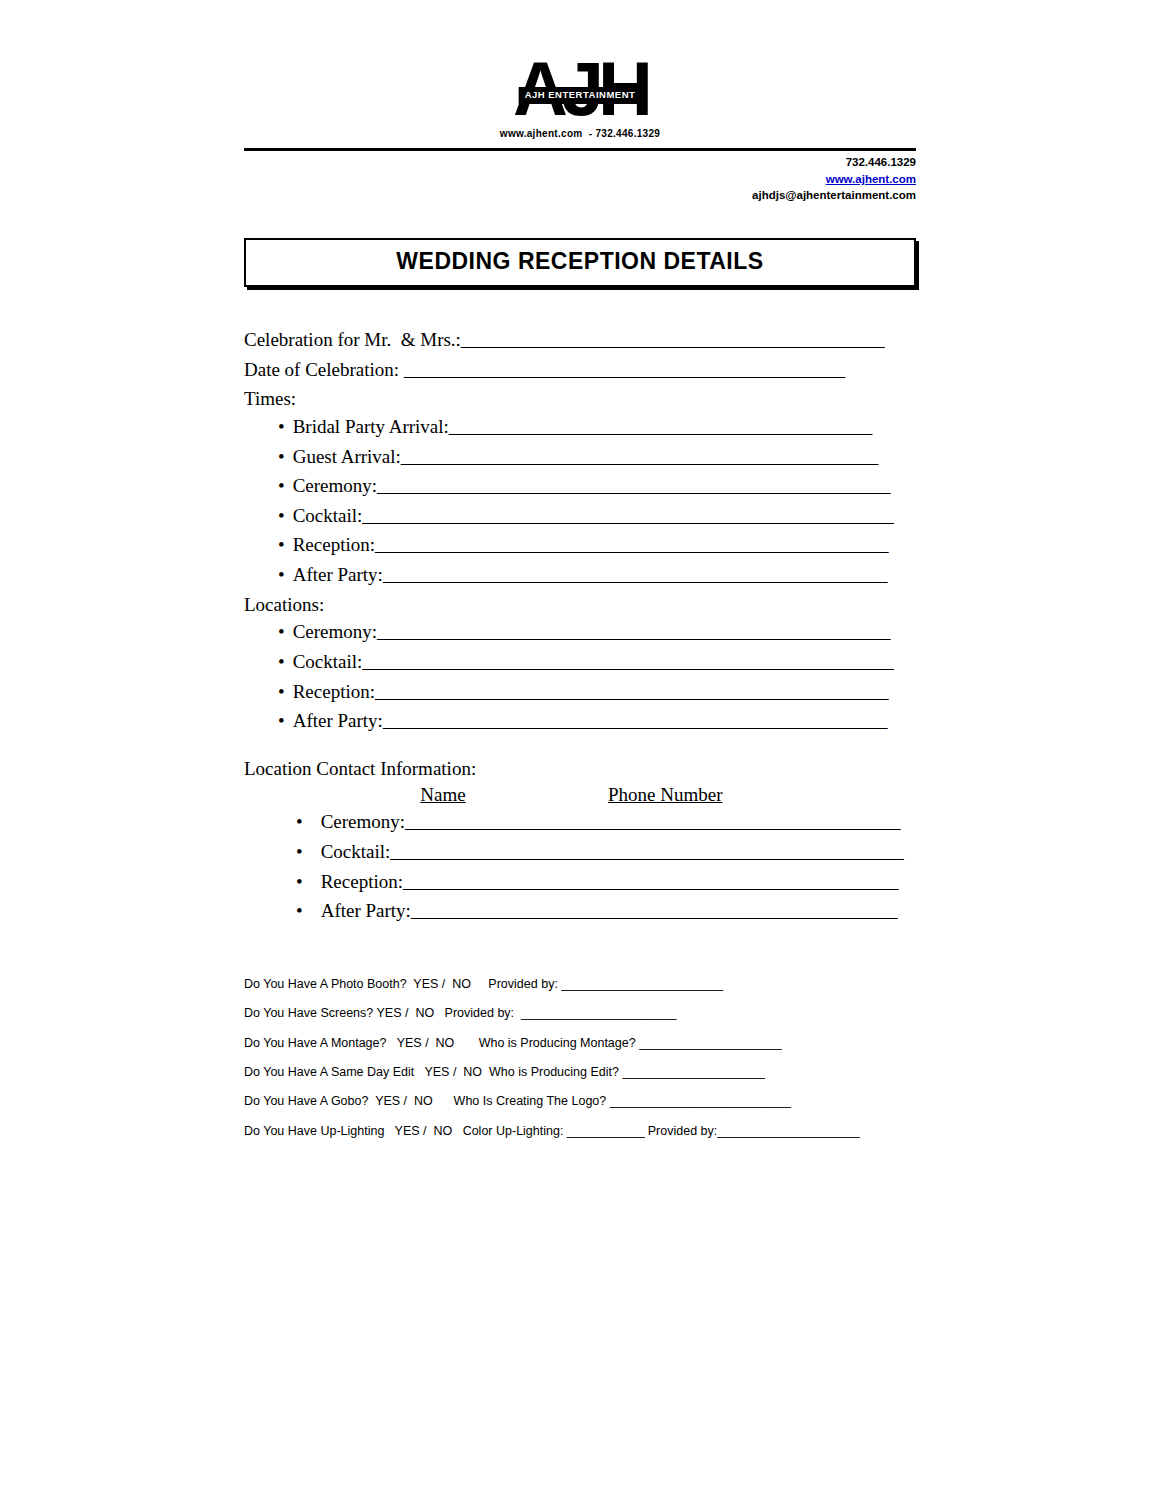AJH
AJH ENTERTAINMENT
www.ajhent.com - 732.446.1329
732.446.1329
www.ajhent.com
ajhdjs@ajhentertainment.com
WEDDING RECEPTION DETAILS
Celebration for Mr. & Mrs.:_______________________________________________
Date of Celebration: _________________________________________________
Times:
Bridal Party Arrival:_______________________________________________
Guest Arrival:_____________________________________________________
Ceremony:_________________________________________________________
Cocktail:___________________________________________________________
Reception:_________________________________________________________
After Party:________________________________________________________
Locations:
Ceremony:_________________________________________________________
Cocktail:___________________________________________________________
Reception:_________________________________________________________
After Party:________________________________________________________
Location Contact Information:
Name Phone Number
Ceremony:_______________________________________________________
Cocktail:_________________________________________________________
Reception:_______________________________________________________
After Party:______________________________________________________
Do You Have A Photo Booth? YES / NO Provided by: _________________________
Do You Have Screens? YES / NO Provided by: ________________________
Do You Have A Montage? YES / NO Who is Producing Montage? ______________________
Do You Have A Same Day Edit YES / NO Who is Producing Edit? ______________________
Do You Have A Gobo? YES / NO Who Is Creating The Logo? ____________________________
Do You Have Up-Lighting YES / NO Color Up-Lighting: ____________ Provided by:______________________